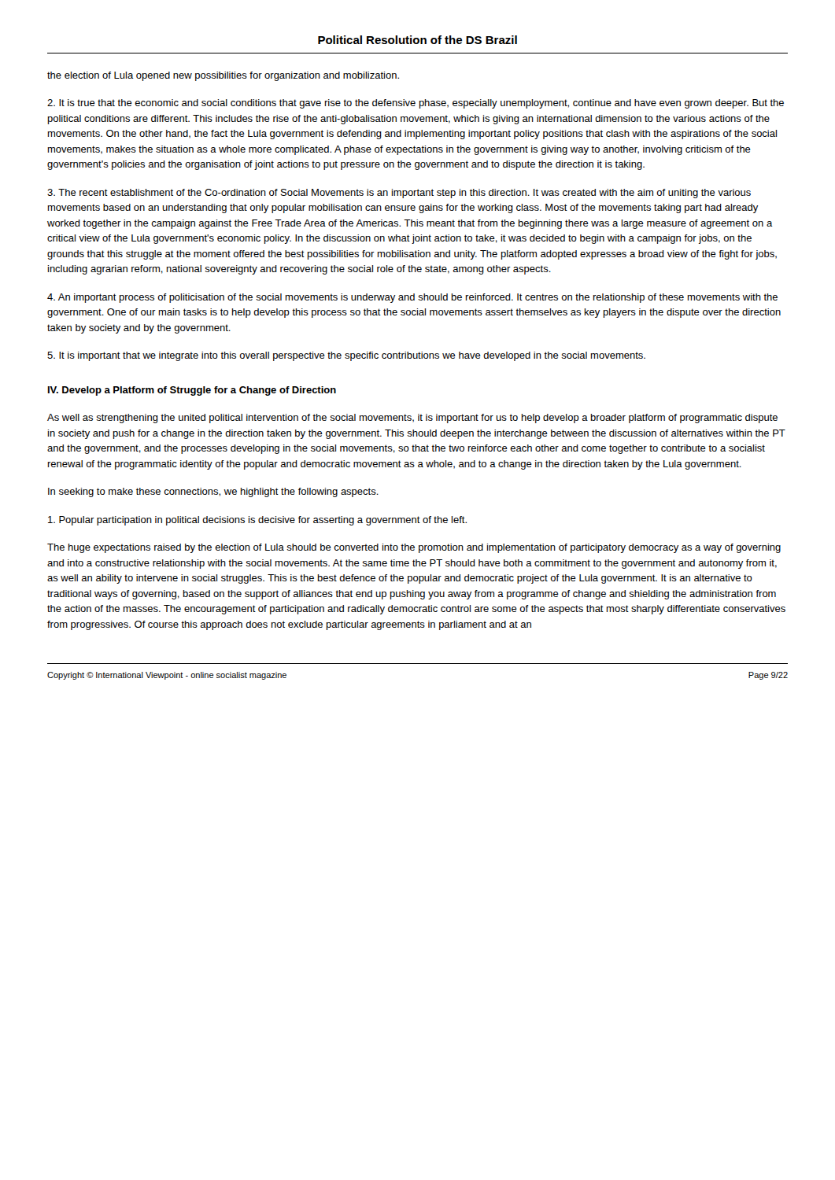Political Resolution of the DS Brazil
the election of Lula opened new possibilities for organization and mobilization.
2. It is true that the economic and social conditions that gave rise to the defensive phase, especially unemployment, continue and have even grown deeper. But the political conditions are different. This includes the rise of the anti-globalisation movement, which is giving an international dimension to the various actions of the movements. On the other hand, the fact the Lula government is defending and implementing important policy positions that clash with the aspirations of the social movements, makes the situation as a whole more complicated. A phase of expectations in the government is giving way to another, involving criticism of the government's policies and the organisation of joint actions to put pressure on the government and to dispute the direction it is taking.
3. The recent establishment of the Co-ordination of Social Movements is an important step in this direction. It was created with the aim of uniting the various movements based on an understanding that only popular mobilisation can ensure gains for the working class. Most of the movements taking part had already worked together in the campaign against the Free Trade Area of the Americas. This meant that from the beginning there was a large measure of agreement on a critical view of the Lula government's economic policy. In the discussion on what joint action to take, it was decided to begin with a campaign for jobs, on the grounds that this struggle at the moment offered the best possibilities for mobilisation and unity. The platform adopted expresses a broad view of the fight for jobs, including agrarian reform, national sovereignty and recovering the social role of the state, among other aspects.
4. An important process of politicisation of the social movements is underway and should be reinforced. It centres on the relationship of these movements with the government. One of our main tasks is to help develop this process so that the social movements assert themselves as key players in the dispute over the direction taken by society and by the government.
5. It is important that we integrate into this overall perspective the specific contributions we have developed in the social movements.
IV. Develop a Platform of Struggle for a Change of Direction
As well as strengthening the united political intervention of the social movements, it is important for us to help develop a broader platform of programmatic dispute in society and push for a change in the direction taken by the government. This should deepen the interchange between the discussion of alternatives within the PT and the government, and the processes developing in the social movements, so that the two reinforce each other and come together to contribute to a socialist renewal of the programmatic identity of the popular and democratic movement as a whole, and to a change in the direction taken by the Lula government.
In seeking to make these connections, we highlight the following aspects.
1. Popular participation in political decisions is decisive for asserting a government of the left.
The huge expectations raised by the election of Lula should be converted into the promotion and implementation of participatory democracy as a way of governing and into a constructive relationship with the social movements. At the same time the PT should have both a commitment to the government and autonomy from it, as well an ability to intervene in social struggles. This is the best defence of the popular and democratic project of the Lula government. It is an alternative to traditional ways of governing, based on the support of alliances that end up pushing you away from a programme of change and shielding the administration from the action of the masses. The encouragement of participation and radically democratic control are some of the aspects that most sharply differentiate conservatives from progressives. Of course this approach does not exclude particular agreements in parliament and at an
Copyright © International Viewpoint - online socialist magazine Page 9/22